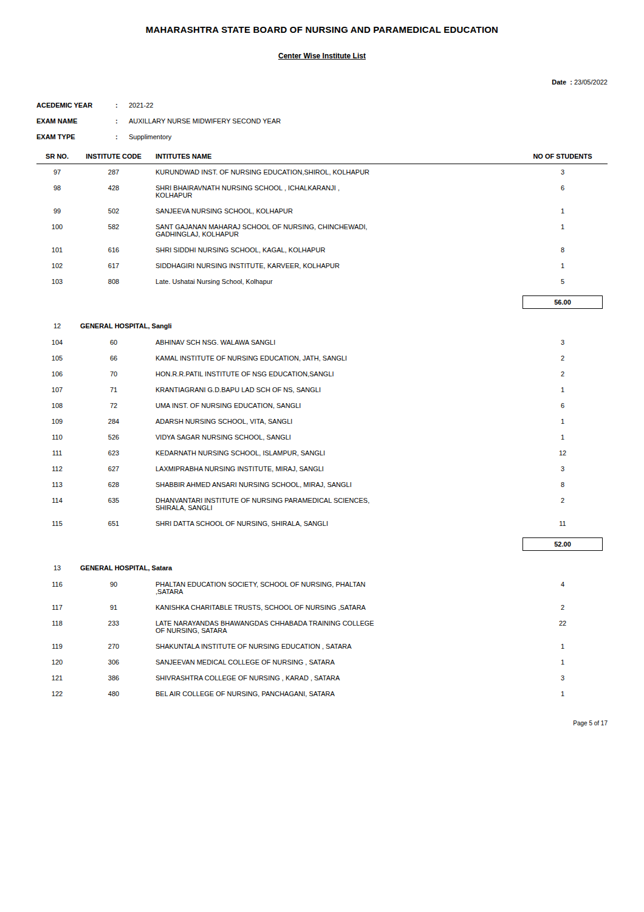MAHARASHTRA STATE BOARD OF NURSING AND PARAMEDICAL EDUCATION
Center Wise Institute List
Date : 23/05/2022
ACEDEMIC YEAR: 2021-22
EXAM NAME: AUXILLARY NURSE MIDWIFERY SECOND YEAR
EXAM TYPE: Supplimentory
| SR NO. | INSTITUTE CODE | INTITUTES NAME | NO OF STUDENTS |
| --- | --- | --- | --- |
| 97 | 287 | KURUNDWAD INST. OF NURSING EDUCATION,SHIROL, KOLHAPUR | 3 |
| 98 | 428 | SHRI BHAIRAVNATH NURSING SCHOOL , ICHALKARANJI , KOLHAPUR | 6 |
| 99 | 502 | SANJEEVA NURSING SCHOOL, KOLHAPUR | 1 |
| 100 | 582 | SANT GAJANAN MAHARAJ SCHOOL OF NURSING, CHINCHEWADI, GADHINGLAJ, KOLHAPUR | 1 |
| 101 | 616 | SHRI SIDDHI NURSING SCHOOL, KAGAL, KOLHAPUR | 8 |
| 102 | 617 | SIDDHAGIRI NURSING INSTITUTE, KARVEER, KOLHAPUR | 1 |
| 103 | 808 | Late. Ushatai Nursing School, Kolhapur | 5 |
| | 56.00 |
| 12 | GENERAL HOSPITAL, Sangli |
| 104 | 60 | ABHINAV SCH NSG. WALAWA SANGLI | 3 |
| 105 | 66 | KAMAL INSTITUTE OF NURSING EDUCATION, JATH, SANGLI | 2 |
| 106 | 70 | HON.R.R.PATIL INSTITUTE OF NSG EDUCATION,SANGLI | 2 |
| 107 | 71 | KRANTIAGRANI G.D.BAPU LAD SCH OF NS, SANGLI | 1 |
| 108 | 72 | UMA INST. OF NURSING EDUCATION, SANGLI | 6 |
| 109 | 284 | ADARSH NURSING SCHOOL, VITA, SANGLI | 1 |
| 110 | 526 | VIDYA SAGAR NURSING SCHOOL, SANGLI | 1 |
| 111 | 623 | KEDARNATH NURSING SCHOOL, ISLAMPUR, SANGLI | 12 |
| 112 | 627 | LAXMIPRABHA NURSING INSTITUTE, MIRAJ, SANGLI | 3 |
| 113 | 628 | SHABBIR AHMED ANSARI NURSING SCHOOL, MIRAJ, SANGLI | 8 |
| 114 | 635 | DHANVANTARI INSTITUTE OF NURSING PARAMEDICAL SCIENCES, SHIRALA, SANGLI | 2 |
| 115 | 651 | SHRI DATTA SCHOOL OF NURSING, SHIRALA, SANGLI | 11 |
| | 52.00 |
| 13 | GENERAL HOSPITAL, Satara |
| 116 | 90 | PHALTAN EDUCATION SOCIETY, SCHOOL OF NURSING, PHALTAN ,SATARA | 4 |
| 117 | 91 | KANISHKA CHARITABLE TRUSTS, SCHOOL OF NURSING ,SATARA | 2 |
| 118 | 233 | LATE NARAYANDAS BHAWANGDAS CHHABADA TRAINING COLLEGE OF NURSING, SATARA | 22 |
| 119 | 270 | SHAKUNTALA INSTITUTE OF NURSING EDUCATION , SATARA | 1 |
| 120 | 306 | SANJEEVAN MEDICAL COLLEGE OF NURSING , SATARA | 1 |
| 121 | 386 | SHIVRASHTRA COLLEGE OF NURSING , KARAD , SATARA | 3 |
| 122 | 480 | BEL AIR COLLEGE OF NURSING, PANCHAGANI, SATARA | 1 |
Page 5 of 17